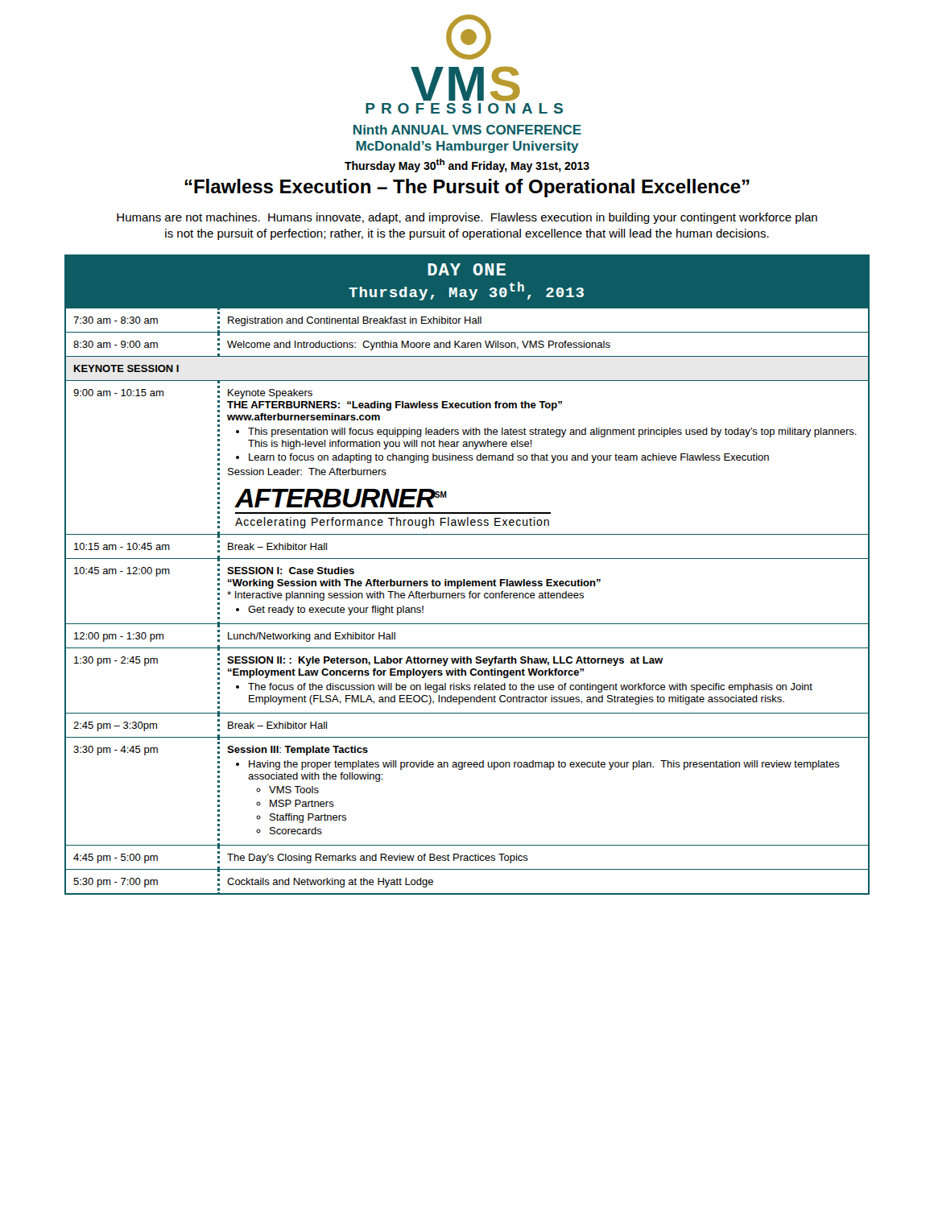⦿
VMS
PROFESSIONALS
Ninth ANNUAL VMS CONFERENCE
McDonald’s Hamburger University
Thursday May 30th and Friday, May 31st, 2013
“Flawless Execution – The Pursuit of Operational Excellence”
Humans are not machines. Humans innovate, adapt, and improvise. Flawless execution in building your contingent workforce plan is not the pursuit of perfection; rather, it is the pursuit of operational excellence that will lead the human decisions.
| DAY ONE Thursday, May 30 th , 2013 |
| 7:30 am - 8:30 am | Registration and Continental Breakfast in Exhibitor Hall |
| 8:30 am - 9:00 am | Welcome and Introductions: Cynthia Moore and Karen Wilson, VMS Professionals |
| KEYNOTE SESSION I |
| 9:00 am - 10:15 am | Keynote Speakers THE AFTERBURNERS: “Leading Flawless Execution from the Top” www.afterburnerseminars.com This presentation will focus equipping leaders with the latest strategy and alignment principles used by today’s top military planners. This is high-level information you will not hear anywhere else! Learn to focus on adapting to changing business demand so that you and your team achieve Flawless Execution Session Leader: The Afterburners AFTERBURNER SM Accelerating Performance Through Flawless Execution |
| 10:15 am - 10:45 am | Break – Exhibitor Hall |
| 10:45 am - 12:00 pm | SESSION I: Case Studies “Working Session with The Afterburners to implement Flawless Execution” * Interactive planning session with The Afterburners for conference attendees Get ready to execute your flight plans! |
| 12:00 pm - 1:30 pm | Lunch/Networking and Exhibitor Hall |
| 1:30 pm - 2:45 pm | SESSION II: : Kyle Peterson, Labor Attorney with Seyfarth Shaw, LLC Attorneys at Law “Employment Law Concerns for Employers with Contingent Workforce” The focus of the discussion will be on legal risks related to the use of contingent workforce with specific emphasis on Joint Employment (FLSA, FMLA, and EEOC), Independent Contractor issues, and Strategies to mitigate associated risks. |
| 2:45 pm – 3:30pm | Break – Exhibitor Hall |
| 3:30 pm - 4:45 pm | Session III : Template Tactics Having the proper templates will provide an agreed upon roadmap to execute your plan. This presentation will review templates associated with the following: VMS Tools MSP Partners Staffing Partners Scorecards |
| 4:45 pm - 5:00 pm | The Day’s Closing Remarks and Review of Best Practices Topics |
| 5:30 pm - 7:00 pm | Cocktails and Networking at the Hyatt Lodge |